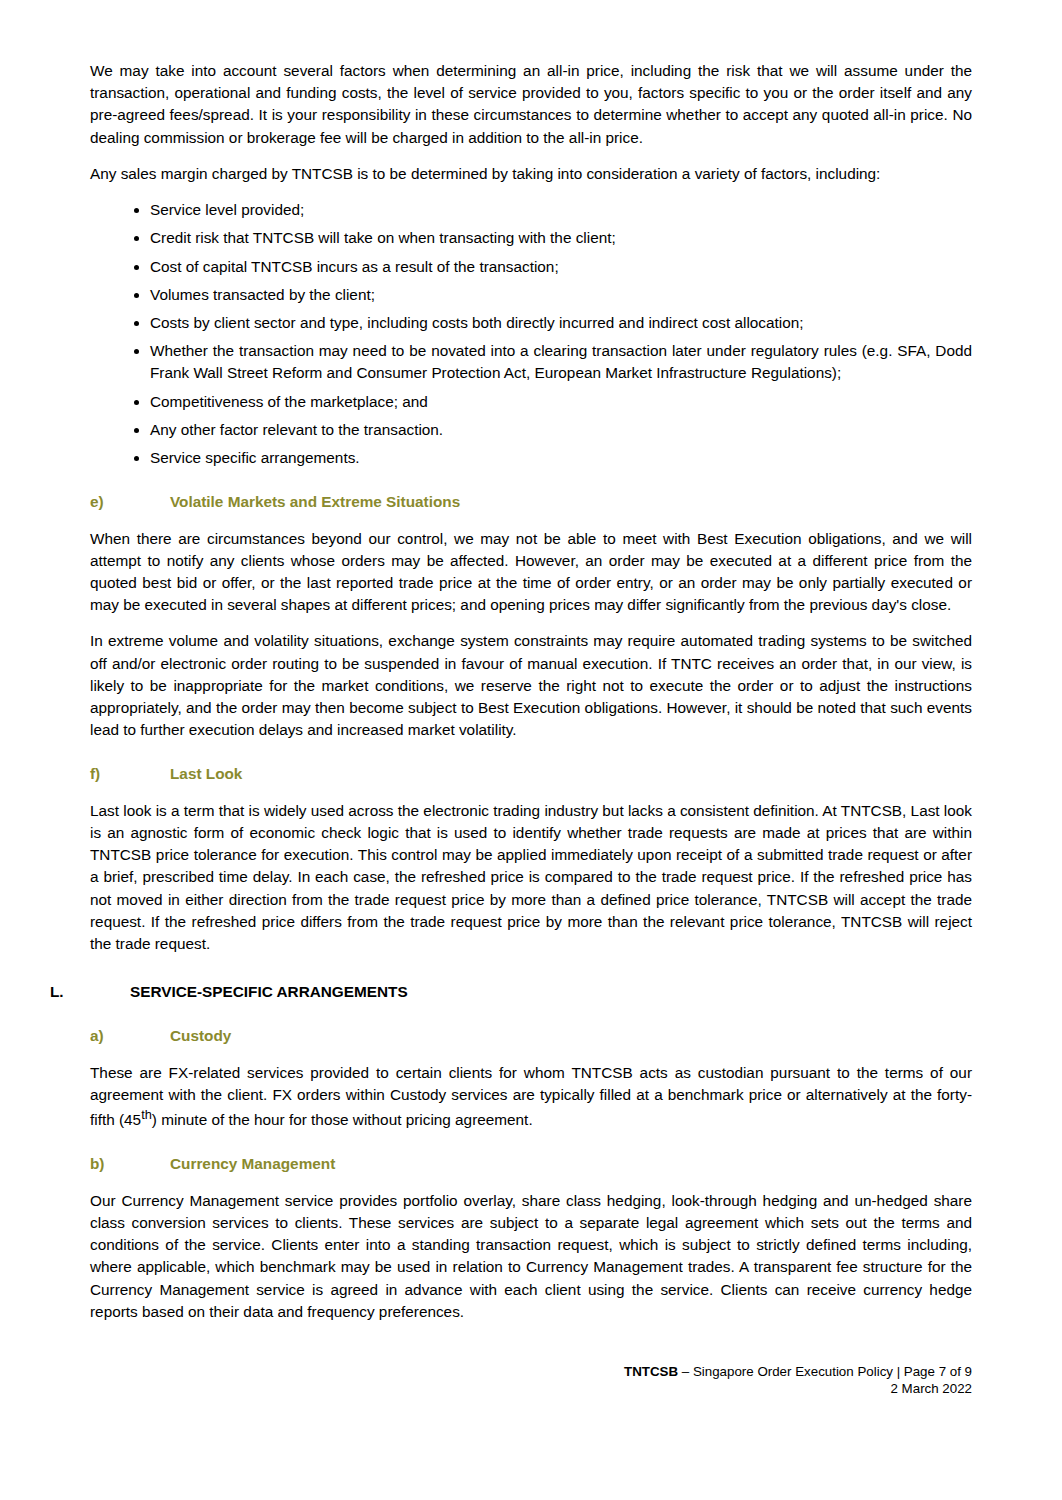We may take into account several factors when determining an all-in price, including the risk that we will assume under the transaction, operational and funding costs, the level of service provided to you, factors specific to you or the order itself and any pre-agreed fees/spread. It is your responsibility in these circumstances to determine whether to accept any quoted all-in price. No dealing commission or brokerage fee will be charged in addition to the all-in price.
Any sales margin charged by TNTCSB is to be determined by taking into consideration a variety of factors, including:
Service level provided;
Credit risk that TNTCSB will take on when transacting with the client;
Cost of capital TNTCSB incurs as a result of the transaction;
Volumes transacted by the client;
Costs by client sector and type, including costs both directly incurred and indirect cost allocation;
Whether the transaction may need to be novated into a clearing transaction later under regulatory rules (e.g. SFA, Dodd Frank Wall Street Reform and Consumer Protection Act, European Market Infrastructure Regulations);
Competitiveness of the marketplace; and
Any other factor relevant to the transaction.
Service specific arrangements.
e) Volatile Markets and Extreme Situations
When there are circumstances beyond our control, we may not be able to meet with Best Execution obligations, and we will attempt to notify any clients whose orders may be affected. However, an order may be executed at a different price from the quoted best bid or offer, or the last reported trade price at the time of order entry, or an order may be only partially executed or may be executed in several shapes at different prices; and opening prices may differ significantly from the previous day's close.
In extreme volume and volatility situations, exchange system constraints may require automated trading systems to be switched off and/or electronic order routing to be suspended in favour of manual execution. If TNTC receives an order that, in our view, is likely to be inappropriate for the market conditions, we reserve the right not to execute the order or to adjust the instructions appropriately, and the order may then become subject to Best Execution obligations. However, it should be noted that such events lead to further execution delays and increased market volatility.
f) Last Look
Last look is a term that is widely used across the electronic trading industry but lacks a consistent definition. At TNTCSB, Last look is an agnostic form of economic check logic that is used to identify whether trade requests are made at prices that are within TNTCSB price tolerance for execution. This control may be applied immediately upon receipt of a submitted trade request or after a brief, prescribed time delay. In each case, the refreshed price is compared to the trade request price. If the refreshed price has not moved in either direction from the trade request price by more than a defined price tolerance, TNTCSB will accept the trade request. If the refreshed price differs from the trade request price by more than the relevant price tolerance, TNTCSB will reject the trade request.
L. SERVICE-SPECIFIC ARRANGEMENTS
a) Custody
These are FX-related services provided to certain clients for whom TNTCSB acts as custodian pursuant to the terms of our agreement with the client. FX orders within Custody services are typically filled at a benchmark price or alternatively at the forty-fifth (45th) minute of the hour for those without pricing agreement.
b) Currency Management
Our Currency Management service provides portfolio overlay, share class hedging, look-through hedging and un-hedged share class conversion services to clients. These services are subject to a separate legal agreement which sets out the terms and conditions of the service. Clients enter into a standing transaction request, which is subject to strictly defined terms including, where applicable, which benchmark may be used in relation to Currency Management trades. A transparent fee structure for the Currency Management service is agreed in advance with each client using the service. Clients can receive currency hedge reports based on their data and frequency preferences.
TNTCSB – Singapore Order Execution Policy | Page 7 of 9
2 March 2022